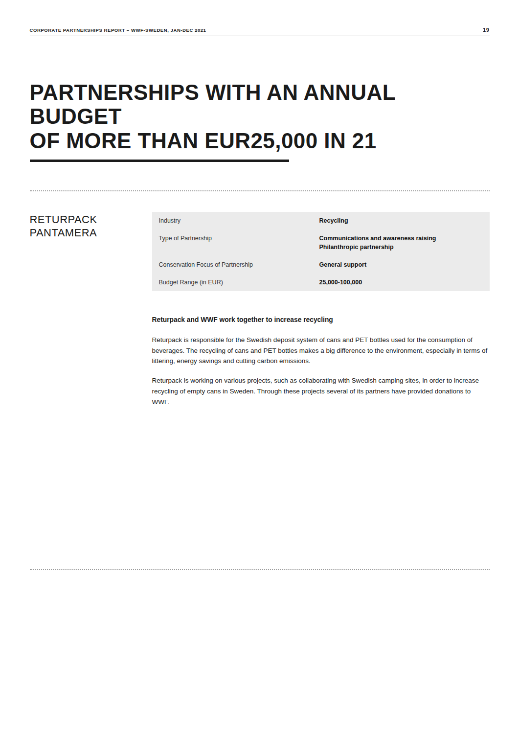Corporate Partnerships Report – WWF-Sweden, Jan-Dec 2021
19
Partnerships with an annual budget
of more than EUR25,000 in 21
Returpack
Pantamera
| Industry | Recycling |
| Type of Partnership | Communications and awareness raising Philanthropic partnership |
| Conservation Focus of Partnership | General support |
| Budget Range (in EUR) | 25,000-100,000 |
Returpack and WWF work together to increase recycling
Returpack is responsible for the Swedish deposit system of cans and PET bottles used for the consumption of beverages. The recycling of cans and PET bottles makes a big difference to the environment, especially in terms of littering, energy savings and cutting carbon emissions.
Returpack is working on various projects, such as collaborating with Swedish camping sites, in order to increase recycling of empty cans in Sweden. Through these projects several of its partners have provided donations to WWF.